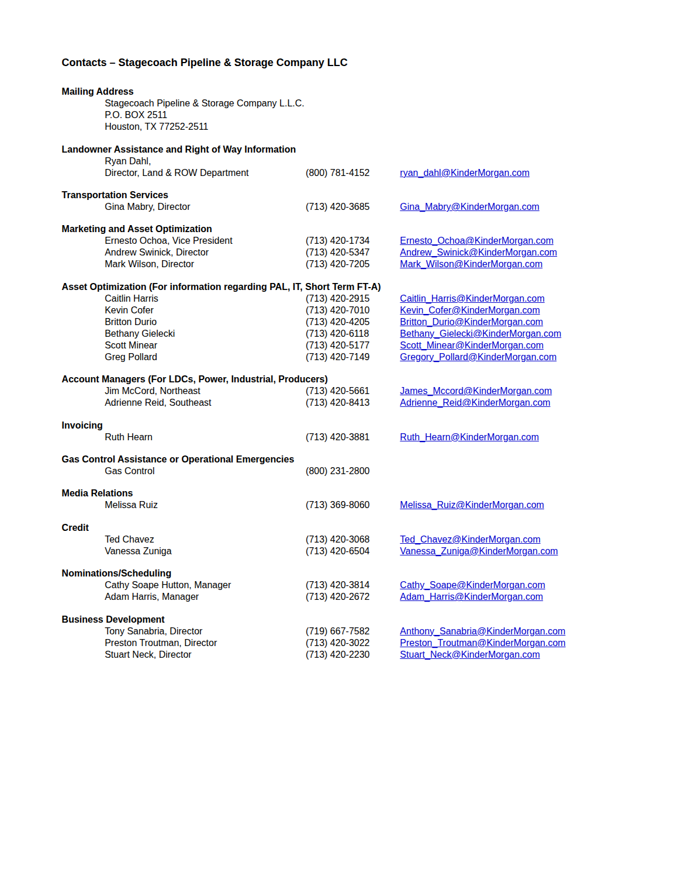Contacts – Stagecoach Pipeline & Storage Company LLC
Mailing Address
Stagecoach Pipeline & Storage Company L.L.C.
P.O. BOX 2511
Houston, TX 77252-2511
Landowner Assistance and Right of Way Information
| Ryan Dahl, | | |
| Director, Land & ROW Department | (800) 781-4152 | ryan_dahl@KinderMorgan.com |
Transportation Services
| Gina Mabry, Director | (713) 420-3685 | Gina_Mabry@KinderMorgan.com |
Marketing and Asset Optimization
| Ernesto Ochoa, Vice President | (713) 420-1734 | Ernesto_Ochoa@KinderMorgan.com |
| Andrew Swinick, Director | (713) 420-5347 | Andrew_Swinick@KinderMorgan.com |
| Mark Wilson, Director | (713) 420-7205 | Mark_Wilson@KinderMorgan.com |
Asset Optimization (For information regarding PAL, IT, Short Term FT-A)
| Caitlin Harris | (713) 420-2915 | Caitlin_Harris@KinderMorgan.com |
| Kevin Cofer | (713) 420-7010 | Kevin_Cofer@KinderMorgan.com |
| Britton Durio | (713) 420-4205 | Britton_Durio@KinderMorgan.com |
| Bethany Gielecki | (713) 420-6118 | Bethany_Gielecki@KinderMorgan.com |
| Scott Minear | (713) 420-5177 | Scott_Minear@KinderMorgan.com |
| Greg Pollard | (713) 420-7149 | Gregory_Pollard@KinderMorgan.com |
Account Managers (For LDCs, Power, Industrial, Producers)
| Jim McCord, Northeast | (713) 420-5661 | James_Mccord@KinderMorgan.com |
| Adrienne Reid, Southeast | (713) 420-8413 | Adrienne_Reid@KinderMorgan.com |
Invoicing
| Ruth Hearn | (713) 420-3881 | Ruth_Hearn@KinderMorgan.com |
Gas Control Assistance or Operational Emergencies
| Gas Control | (800) 231-2800 | |
Media Relations
| Melissa Ruiz | (713) 369-8060 | Melissa_Ruiz@KinderMorgan.com |
Credit
| Ted Chavez | (713) 420-3068 | Ted_Chavez@KinderMorgan.com |
| Vanessa Zuniga | (713) 420-6504 | Vanessa_Zuniga@KinderMorgan.com |
Nominations/Scheduling
| Cathy Soape Hutton, Manager | (713) 420-3814 | Cathy_Soape@KinderMorgan.com |
| Adam Harris, Manager | (713) 420-2672 | Adam_Harris@KinderMorgan.com |
Business Development
| Tony Sanabria, Director | (719) 667-7582 | Anthony_Sanabria@KinderMorgan.com |
| Preston Troutman, Director | (713) 420-3022 | Preston_Troutman@KinderMorgan.com |
| Stuart Neck, Director | (713) 420-2230 | Stuart_Neck@KinderMorgan.com |